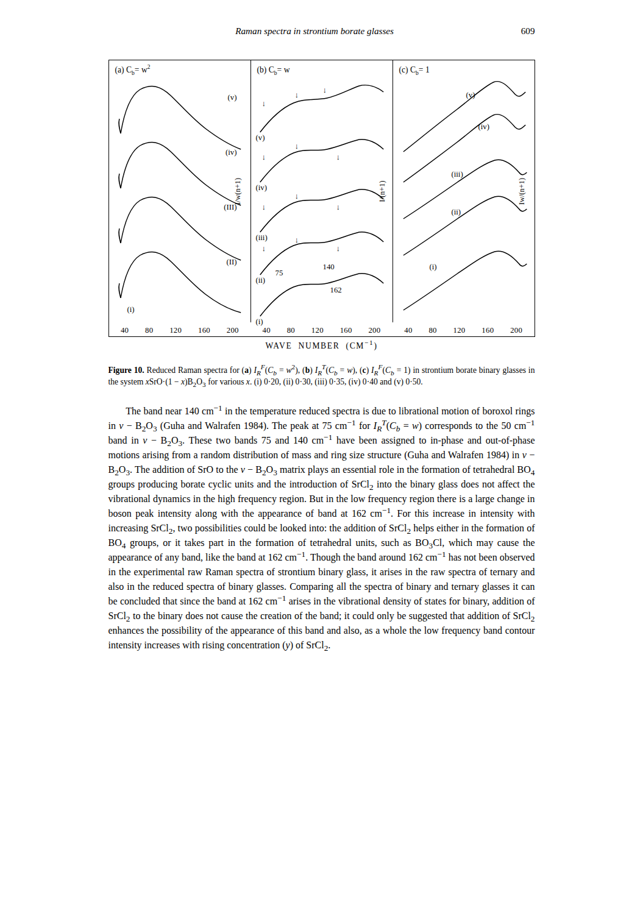Raman spectra in strontium borate glasses 609
(a) Cb= w2
(v) (iv) (III) (II) (i) I/w(n+1)
(b) Cb= w
↓ ↓ ↓ ↓ ↓ ↓ ↓ ↓ ↓ ↓ ↓ ↓ (v) (iv) (iii) (ii) (i) 75 140 162 I/(n+1)
(c) Cb= 1
(v) (iv) (iii) (ii) (i) Iw/(n+1)
4080120160200
4080120160200
4080120160200
WAVE NUMBER (CM−1)
Figure 10. Reduced Raman spectra for (a) IRF(Cb = w2), (b) IRT(Cb = w), (c) IRF(Cb = 1) in strontium borate binary glasses in the system x SrO·(1 − x)B2O3 for various x. (i) 0·20, (ii) 0·30, (iii) 0·35, (iv) 0·40 and (v) 0·50.
The band near 140 cm−1 in the temperature reduced spectra is due to librational motion of boroxol rings in v − B2O3 (Guha and Walrafen 1984). The peak at 75 cm−1 for IRT(Cb = w) corresponds to the 50 cm−1 band in v − B2O3. These two bands 75 and 140 cm−1 have been assigned to in-phase and out-of-phase motions arising from a random distribution of mass and ring size structure (Guha and Walrafen 1984) in v − B2O3. The addition of SrO to the v − B2O3 matrix plays an essential role in the formation of tetrahedral BO4 groups producing borate cyclic units and the introduction of SrCl2 into the binary glass does not affect the vibrational dynamics in the high frequency region. But in the low frequency region there is a large change in boson peak intensity along with the appearance of band at 162 cm−1. For this increase in intensity with increasing SrCl2, two possibilities could be looked into: the addition of SrCl2 helps either in the formation of BO4 groups, or it takes part in the formation of tetrahedral units, such as BO3Cl, which may cause the appearance of any band, like the band at 162 cm−1. Though the band around 162 cm−1 has not been observed in the experimental raw Raman spectra of strontium binary glass, it arises in the raw spectra of ternary and also in the reduced spectra of binary glasses. Comparing all the spectra of binary and ternary glasses it can be concluded that since the band at 162 cm−1 arises in the vibrational density of states for binary, addition of SrCl2 to the binary does not cause the creation of the band; it could only be suggested that addition of SrCl2 enhances the possibility of the appearance of this band and also, as a whole the low frequency band contour intensity increases with rising concentration (y) of SrCl2.